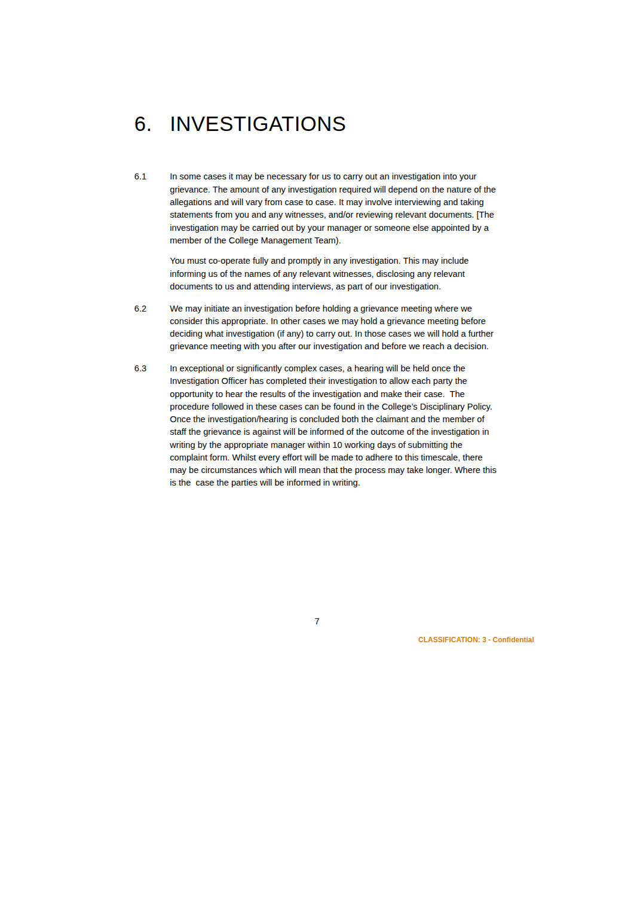6. INVESTIGATIONS
6.1
In some cases it may be necessary for us to carry out an investigation into your grievance. The amount of any investigation required will depend on the nature of the allegations and will vary from case to case. It may involve interviewing and taking statements from you and any witnesses, and/or reviewing relevant documents. [The investigation may be carried out by your manager or someone else appointed by a member of the College Management Team).
You must co-operate fully and promptly in any investigation. This may include informing us of the names of any relevant witnesses, disclosing any relevant documents to us and attending interviews, as part of our investigation.
6.2
We may initiate an investigation before holding a grievance meeting where we consider this appropriate. In other cases we may hold a grievance meeting before deciding what investigation (if any) to carry out. In those cases we will hold a further grievance meeting with you after our investigation and before we reach a decision.
6.3
In exceptional or significantly complex cases, a hearing will be held once the Investigation Officer has completed their investigation to allow each party the opportunity to hear the results of the investigation and make their case. The procedure followed in these cases can be found in the College’s Disciplinary Policy. Once the investigation/hearing is concluded both the claimant and the member of staff the grievance is against will be informed of the outcome of the investigation in writing by the appropriate manager within 10 working days of submitting the complaint form. Whilst every effort will be made to adhere to this timescale, there may be circumstances which will mean that the process may take longer. Where this is the case the parties will be informed in writing.
7
CLASSIFICATION: 3 - Confidential